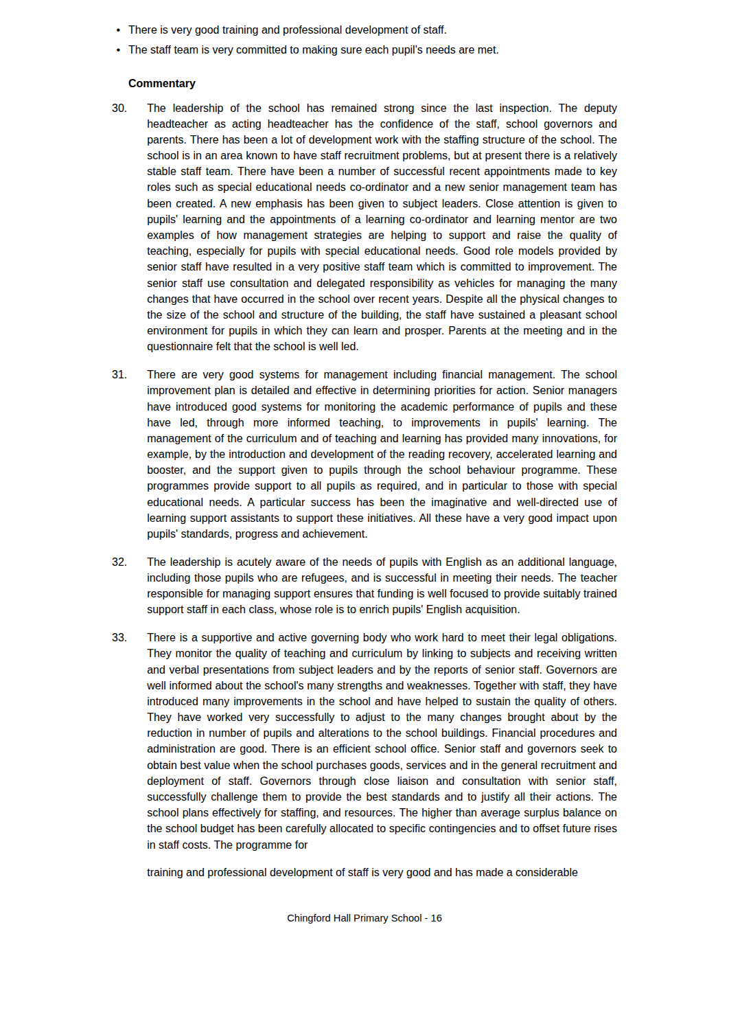There is very good training and professional development of staff.
The staff team is very committed to making sure each pupil's needs are met.
Commentary
The leadership of the school has remained strong since the last inspection. The deputy headteacher as acting headteacher has the confidence of the staff, school governors and parents. There has been a lot of development work with the staffing structure of the school. The school is in an area known to have staff recruitment problems, but at present there is a relatively stable staff team. There have been a number of successful recent appointments made to key roles such as special educational needs co-ordinator and a new senior management team has been created. A new emphasis has been given to subject leaders. Close attention is given to pupils' learning and the appointments of a learning co-ordinator and learning mentor are two examples of how management strategies are helping to support and raise the quality of teaching, especially for pupils with special educational needs. Good role models provided by senior staff have resulted in a very positive staff team which is committed to improvement. The senior staff use consultation and delegated responsibility as vehicles for managing the many changes that have occurred in the school over recent years. Despite all the physical changes to the size of the school and structure of the building, the staff have sustained a pleasant school environment for pupils in which they can learn and prosper. Parents at the meeting and in the questionnaire felt that the school is well led.
There are very good systems for management including financial management. The school improvement plan is detailed and effective in determining priorities for action. Senior managers have introduced good systems for monitoring the academic performance of pupils and these have led, through more informed teaching, to improvements in pupils' learning. The management of the curriculum and of teaching and learning has provided many innovations, for example, by the introduction and development of the reading recovery, accelerated learning and booster, and the support given to pupils through the school behaviour programme. These programmes provide support to all pupils as required, and in particular to those with special educational needs. A particular success has been the imaginative and well-directed use of learning support assistants to support these initiatives. All these have a very good impact upon pupils' standards, progress and achievement.
The leadership is acutely aware of the needs of pupils with English as an additional language, including those pupils who are refugees, and is successful in meeting their needs. The teacher responsible for managing support ensures that funding is well focused to provide suitably trained support staff in each class, whose role is to enrich pupils' English acquisition.
There is a supportive and active governing body who work hard to meet their legal obligations. They monitor the quality of teaching and curriculum by linking to subjects and receiving written and verbal presentations from subject leaders and by the reports of senior staff. Governors are well informed about the school's many strengths and weaknesses. Together with staff, they have introduced many improvements in the school and have helped to sustain the quality of others. They have worked very successfully to adjust to the many changes brought about by the reduction in number of pupils and alterations to the school buildings. Financial procedures and administration are good. There is an efficient school office. Senior staff and governors seek to obtain best value when the school purchases goods, services and in the general recruitment and deployment of staff. Governors through close liaison and consultation with senior staff, successfully challenge them to provide the best standards and to justify all their actions. The school plans effectively for staffing, and resources. The higher than average surplus balance on the school budget has been carefully allocated to specific contingencies and to offset future rises in staff costs. The programme for
training and professional development of staff is very good and has made a considerable
Chingford Hall Primary School - 16